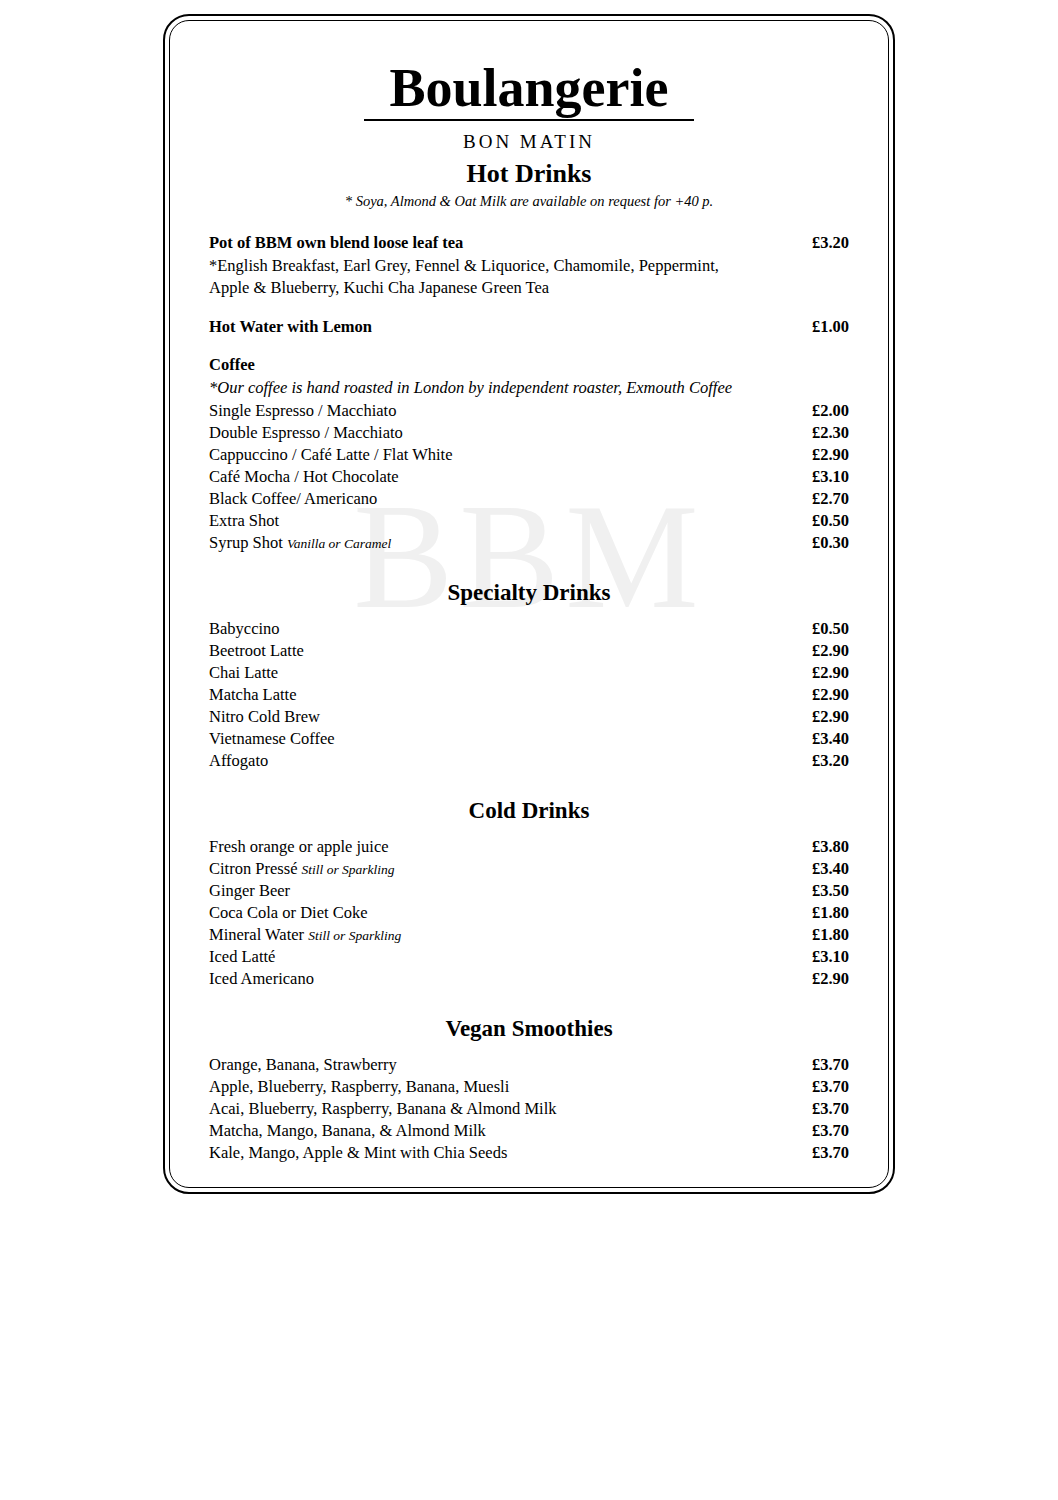BBM
Boulangerie
BON MATIN
Hot Drinks
* Soya, Almond & Oat Milk are available on request for +40 p.
| Pot of BBM own blend loose leaf tea | £3.20 |
| *English Breakfast, Earl Grey, Fennel & Liquorice, Chamomile, Peppermint, Apple & Blueberry, Kuchi Cha Japanese Green Tea | |
| Hot Water with Lemon | £1.00 |
| Coffee | |
| *Our coffee is hand roasted in London by independent roaster, Exmouth Coffee | |
| Single Espresso / Macchiato | £2.00 |
| Double Espresso / Macchiato | £2.30 |
| Cappuccino / Café Latte / Flat White | £2.90 |
| Café Mocha / Hot Chocolate | £3.10 |
| Black Coffee/ Americano | £2.70 |
| Extra Shot | £0.50 |
| Syrup Shot Vanilla or Caramel | £0.30 |
Specialty Drinks
| Babyccino | £0.50 |
| Beetroot Latte | £2.90 |
| Chai Latte | £2.90 |
| Matcha Latte | £2.90 |
| Nitro Cold Brew | £2.90 |
| Vietnamese Coffee | £3.40 |
| Affogato | £3.20 |
Cold Drinks
| Fresh orange or apple juice | £3.80 |
| Citron Pressé Still or Sparkling | £3.40 |
| Ginger Beer | £3.50 |
| Coca Cola or Diet Coke | £1.80 |
| Mineral Water Still or Sparkling | £1.80 |
| Iced Latté | £3.10 |
| Iced Americano | £2.90 |
Vegan Smoothies
| Orange, Banana, Strawberry | £3.70 |
| Apple, Blueberry, Raspberry, Banana, Muesli | £3.70 |
| Acai, Blueberry, Raspberry, Banana & Almond Milk | £3.70 |
| Matcha, Mango, Banana, & Almond Milk | £3.70 |
| Kale, Mango, Apple & Mint with Chia Seeds | £3.70 |